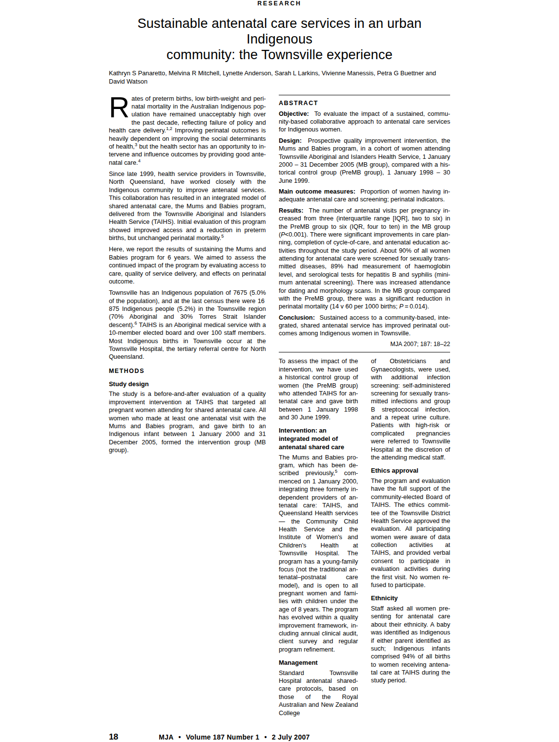RESEARCH
Sustainable antenatal care services in an urban Indigenous
community: the Townsville experience
Kathryn S Panaretto, Melvina R Mitchell, Lynette Anderson, Sarah L Larkins, Vivienne Manessis, Petra G Buettner and David Watson
Rates of preterm births, low birth-weight and perinatal mortality in the Australian Indigenous population have remained unacceptably high over the past decade, reflecting failure of policy and health care delivery.1,2 Improving perinatal outcomes is heavily dependent on improving the social determinants of health,3 but the health sector has an opportunity to intervene and influence outcomes by providing good antenatal care.4
Since late 1999, health service providers in Townsville, North Queensland, have worked closely with the Indigenous community to improve antenatal services. This collaboration has resulted in an integrated model of shared antenatal care, the Mums and Babies program, delivered from the Townsville Aboriginal and Islanders Health Service (TAIHS). Initial evaluation of this program showed improved access and a reduction in preterm births, but unchanged perinatal mortality.5
Here, we report the results of sustaining the Mums and Babies program for 6 years. We aimed to assess the continued impact of the program by evaluating access to care, quality of service delivery, and effects on perinatal outcome.
Townsville has an Indigenous population of 7675 (5.0% of the population), and at the last census there were 16 875 Indigenous people (5.2%) in the Townsville region (70% Aboriginal and 30% Torres Strait Islander descent).6 TAIHS is an Aboriginal medical service with a 10-member elected board and over 100 staff members. Most Indigenous births in Townsville occur at the Townsville Hospital, the tertiary referral centre for North Queensland.
Methods
Study design
The study is a before-and-after evaluation of a quality improvement intervention at TAIHS that targeted all pregnant women attending for shared antenatal care. All women who made at least one antenatal visit with the Mums and Babies program, and gave birth to an Indigenous infant between 1 January 2000 and 31 December 2005, formed the intervention group (MB group).
ABSTRACT
Objective: To evaluate the impact of a sustained, community-based collaborative approach to antenatal care services for Indigenous women.
Design: Prospective quality improvement intervention, the Mums and Babies program, in a cohort of women attending Townsville Aboriginal and Islanders Health Service, 1 January 2000 – 31 December 2005 (MB group), compared with a historical control group (PreMB group), 1 January 1998 – 30 June 1999.
Main outcome measures: Proportion of women having inadequate antenatal care and screening; perinatal indicators.
Results: The number of antenatal visits per pregnancy increased from three (interquartile range [IQR], two to six) in the PreMB group to six (IQR, four to ten) in the MB group (P<0.001). There were significant improvements in care planning, completion of cycle-of-care, and antenatal education activities throughout the study period. About 90% of all women attending for antenatal care were screened for sexually transmitted diseases, 89% had measurement of haemoglobin level, and serological tests for hepatitis B and syphilis (minimum antenatal screening). There was increased attendance for dating and morphology scans. In the MB group compared with the PreMB group, there was a significant reduction in perinatal mortality (14 v 60 per 1000 births; P = 0.014).
Conclusion: Sustained access to a community-based, integrated, shared antenatal service has improved perinatal outcomes among Indigenous women in Townsville.
MJA 2007; 187: 18–22
To assess the impact of the intervention, we have used a historical control group of women (the PreMB group) who attended TAIHS for antenatal care and gave birth between 1 January 1998 and 30 June 1999.
Intervention: an integrated model of antenatal shared care
The Mums and Babies program, which has been described previously,5 commenced on 1 January 2000, integrating three formerly independent providers of antenatal care: TAIHS, and Queensland Health services — the Community Child Health Service and the Institute of Women's and Children's Health at Townsville Hospital. The program has a young-family focus (not the traditional antenatal–postnatal care model), and is open to all pregnant women and families with children under the age of 8 years. The program has evolved within a quality improvement framework, including annual clinical audit, client survey and regular program refinement.
Management
Standard Townsville Hospital antenatal shared-care protocols, based on those of the Royal Australian and New Zealand College
of Obstetricians and Gynaecologists, were used, with additional infection screening: self-administered screening for sexually transmitted infections and group B streptococcal infection, and a repeat urine culture. Patients with high-risk or complicated pregnancies were referred to Townsville Hospital at the discretion of the attending medical staff.
Ethics approval
The program and evaluation have the full support of the community-elected Board of TAIHS. The ethics committee of the Townsville District Health Service approved the evaluation. All participating women were aware of data collection activities at TAIHS, and provided verbal consent to participate in evaluation activities during the first visit. No women refused to participate.
Ethnicity
Staff asked all women presenting for antenatal care about their ethnicity. A baby was identified as Indigenous if either parent identified as such; Indigenous infants comprised 94% of all births to women receiving antenatal care at TAIHS during the study period.
18
MJA • Volume 187 Number 1 • 2 July 2007